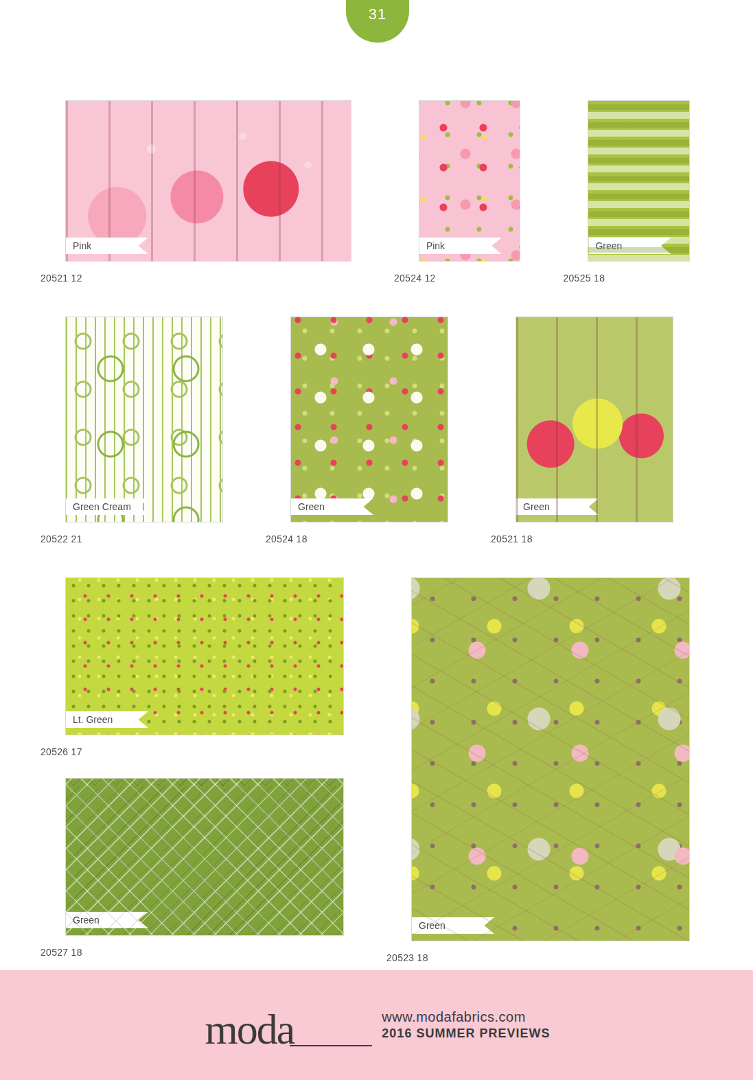31
Pink
20521 12
Pink
20524 12
Green
20525 18
Green Cream
20522 21
Green
20524 18
Green
20521 18
Lt. Green
20526 17
Green
20527 18
Green
20523 18
moda
www.modafabrics.com
2016 SUMMER PREVIEWS